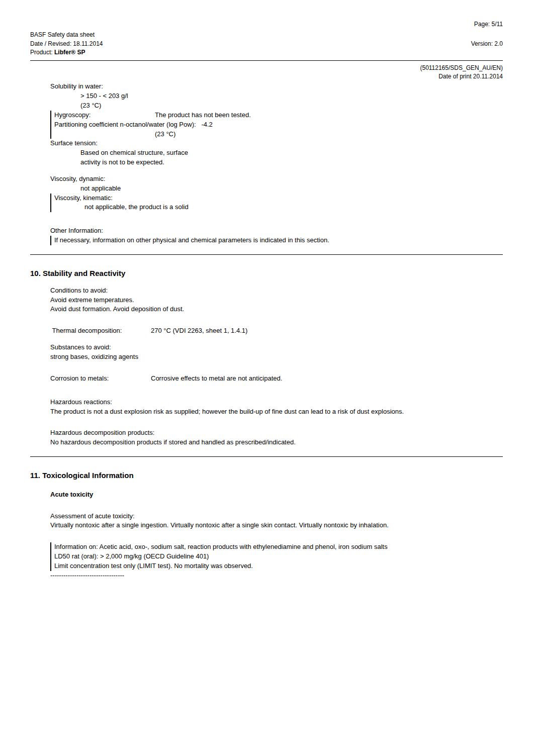Page: 5/11
BASF Safety data sheet
Date / Revised: 18.11.2014
Product: Libfer® SP
Version: 2.0
(50112165/SDS_GEN_AU/EN)
Date of print 20.11.2014
Solubility in water:
> 150 - < 203 g/l
(23 °C)
Hygroscopy:
The product has not been tested.
Partitioning coefficient n-octanol/water (log Pow): -4.2
(23 °C)
Surface tension:
Based on chemical structure, surface
activity is not to be expected.
Viscosity, dynamic:
not applicable
Viscosity, kinematic:
not applicable, the product is a solid
Other Information:
If necessary, information on other physical and chemical parameters is indicated in this section.
10. Stability and Reactivity
Conditions to avoid:
Avoid extreme temperatures.
Avoid dust formation. Avoid deposition of dust.
Thermal decomposition:
270 °C (VDI 2263, sheet 1, 1.4.1)
Substances to avoid:
strong bases, oxidizing agents
Corrosion to metals:
Corrosive effects to metal are not anticipated.
Hazardous reactions:
The product is not a dust explosion risk as supplied; however the build-up of fine dust can lead to a risk of dust explosions.
Hazardous decomposition products:
No hazardous decomposition products if stored and handled as prescribed/indicated.
11. Toxicological Information
Acute toxicity
Assessment of acute toxicity:
Virtually nontoxic after a single ingestion. Virtually nontoxic after a single skin contact. Virtually nontoxic by inhalation.
Information on: Acetic acid, oxo-, sodium salt, reaction products with ethylenediamine and phenol, iron sodium salts
LD50 rat (oral): > 2,000 mg/kg (OECD Guideline 401)
Limit concentration test only (LIMIT test). No mortality was observed.
----------------------------------